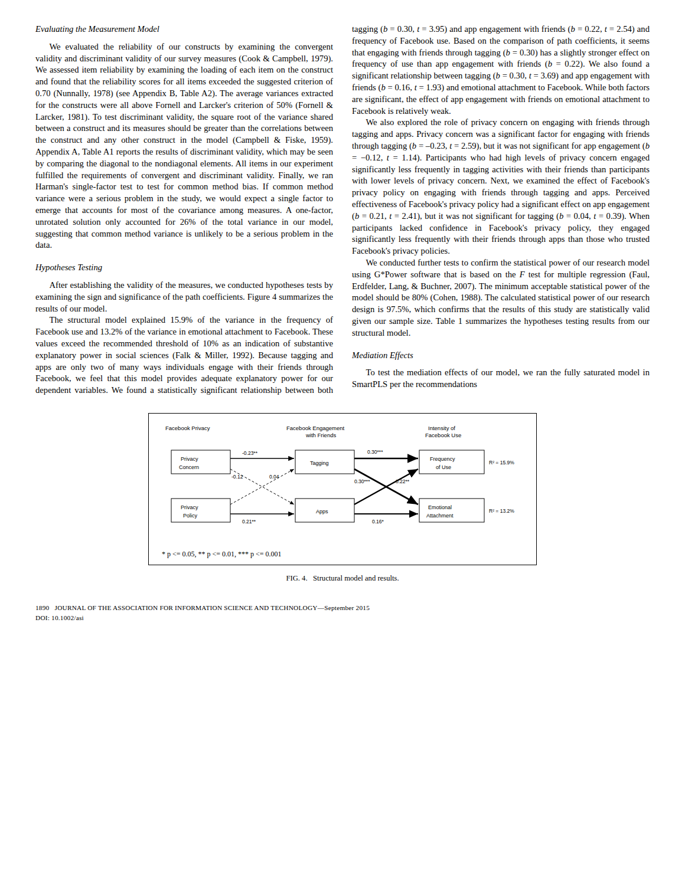Evaluating the Measurement Model
We evaluated the reliability of our constructs by examining the convergent validity and discriminant validity of our survey measures (Cook & Campbell, 1979). We assessed item reliability by examining the loading of each item on the construct and found that the reliability scores for all items exceeded the suggested criterion of 0.70 (Nunnally, 1978) (see Appendix B, Table A2). The average variances extracted for the constructs were all above Fornell and Larcker's criterion of 50% (Fornell & Larcker, 1981). To test discriminant validity, the square root of the variance shared between a construct and its measures should be greater than the correlations between the construct and any other construct in the model (Campbell & Fiske, 1959). Appendix A, Table A1 reports the results of discriminant validity, which may be seen by comparing the diagonal to the nondiagonal elements. All items in our experiment fulfilled the requirements of convergent and discriminant validity. Finally, we ran Harman's single-factor test to test for common method bias. If common method variance were a serious problem in the study, we would expect a single factor to emerge that accounts for most of the covariance among measures. A one-factor, unrotated solution only accounted for 26% of the total variance in our model, suggesting that common method variance is unlikely to be a serious problem in the data.
Hypotheses Testing
After establishing the validity of the measures, we conducted hypotheses tests by examining the sign and significance of the path coefficients. Figure 4 summarizes the results of our model.
The structural model explained 15.9% of the variance in the frequency of Facebook use and 13.2% of the variance in emotional attachment to Facebook. These values exceed the recommended threshold of 10% as an indication of substantive explanatory power in social sciences (Falk & Miller, 1992). Because tagging and apps are only two of many ways individuals engage with their friends through Facebook, we feel that this model provides adequate explanatory power for our dependent variables. We found a statistically significant relationship between both tagging (b = 0.30, t = 3.95) and app engagement with friends (b = 0.22, t = 2.54) and frequency of Facebook use. Based on the comparison of path coefficients, it seems that engaging with friends through tagging (b = 0.30) has a slightly stronger effect on frequency of use than app engagement with friends (b = 0.22). We also found a significant relationship between tagging (b = 0.30, t = 3.69) and app engagement with friends (b = 0.16, t = 1.93) and emotional attachment to Facebook. While both factors are significant, the effect of app engagement with friends on emotional attachment to Facebook is relatively weak.
We also explored the role of privacy concern on engaging with friends through tagging and apps. Privacy concern was a significant factor for engaging with friends through tagging (b = –0.23, t = 2.59), but it was not significant for app engagement (b = −0.12, t = 1.14). Participants who had high levels of privacy concern engaged significantly less frequently in tagging activities with their friends than participants with lower levels of privacy concern. Next, we examined the effect of Facebook's privacy policy on engaging with friends through tagging and apps. Perceived effectiveness of Facebook's privacy policy had a significant effect on app engagement (b = 0.21, t = 2.41), but it was not significant for tagging (b = 0.04, t = 0.39). When participants lacked confidence in Facebook's privacy policy, they engaged significantly less frequently with their friends through apps than those who trusted Facebook's privacy policies.
We conducted further tests to confirm the statistical power of our research model using G*Power software that is based on the F test for multiple regression (Faul, Erdfelder, Lang, & Buchner, 2007). The minimum acceptable statistical power of the model should be 80% (Cohen, 1988). The calculated statistical power of our research design is 97.5%, which confirms that the results of this study are statistically valid given our sample size. Table 1 summarizes the hypotheses testing results from our structural model.
Mediation Effects
To test the mediation effects of our model, we ran the fully saturated model in SmartPLS per the recommendations
Facebook Privacy Facebook Engagement with Friends Intensity of Facebook Use Privacy Concern Privacy Policy Tagging Apps Frequency of Use Emotional Attachment R² = 15.9% R² = 13.2% -0.23** 0.21** -0.12 0.04 0.30*** 0.16* 0.30*** 0.22**
* p <= 0.05, ** p <= 0.01, *** p <= 0.001
FIG. 4. Structural model and results.
1890 JOURNAL OF THE ASSOCIATION FOR INFORMATION SCIENCE AND TECHNOLOGY—September 2015 DOI: 10.1002/asi